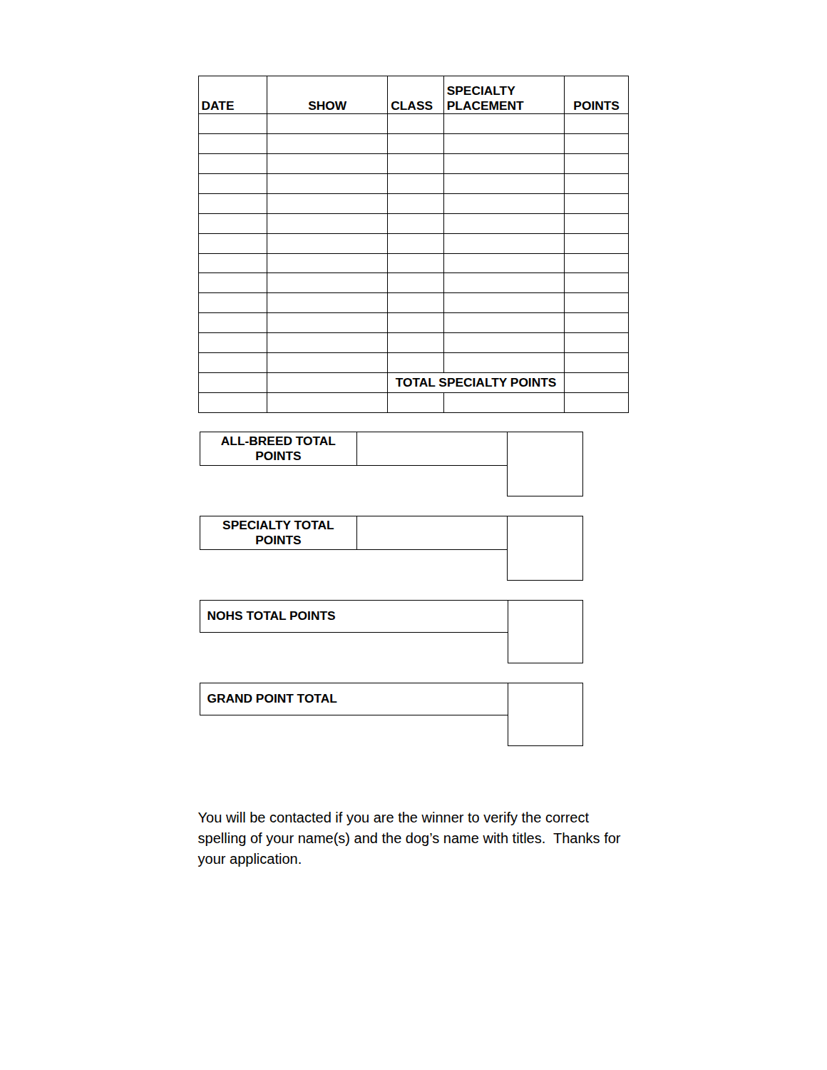| DATE | SHOW | CLASS | SPECIALTY PLACEMENT | POINTS |
| --- | --- | --- | --- | --- |
| | | TOTAL SPECIALTY POINTS | |
| ALL-BREED TOTAL POINTS | | |
| SPECIALTY TOTAL POINTS | | |
| NOHS TOTAL POINTS | |
| GRAND POINT TOTAL | |
You will be contacted if you are the winner to verify the correct spelling of your name(s) and the dog’s name with titles. Thanks for your application.